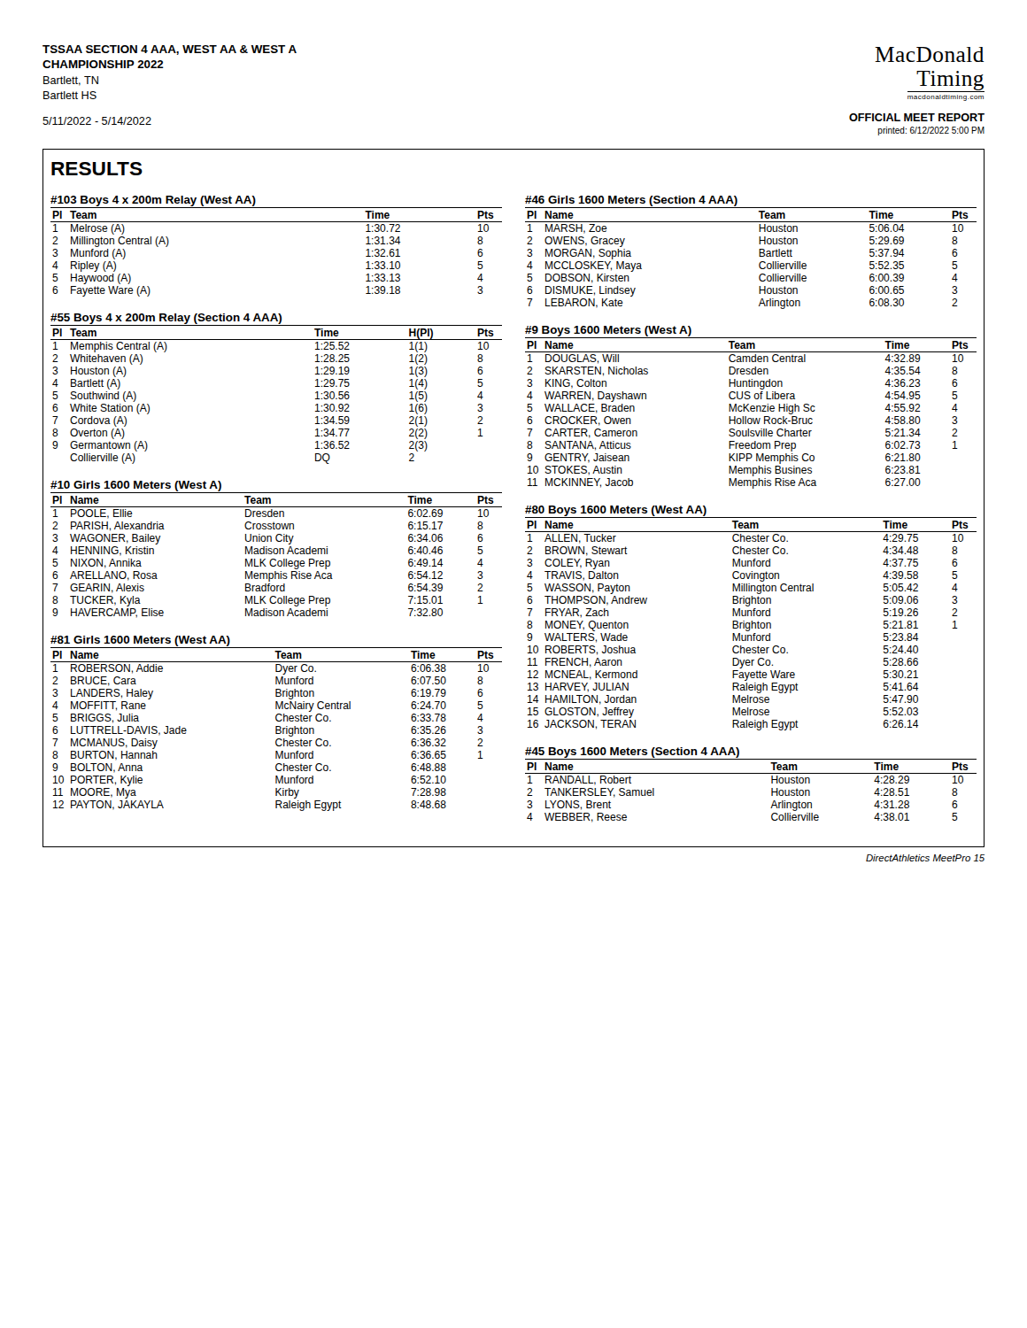TSSAA SECTION 4 AAA, WEST AA & WEST A
CHAMPIONSHIP 2022
Bartlett, TN
Bartlett HS
5/11/2022 - 5/14/2022
MacDonald
Timing
macdonaldtiming.com
OFFICIAL MEET REPORT
printed: 6/12/2022 5:00 PM
RESULTS
#103 Boys 4 x 200m Relay (West AA)
| Pl | Team | Time | Pts |
| --- | --- | --- | --- |
| 1 | Melrose (A) | 1:30.72 | 10 |
| 2 | Millington Central (A) | 1:31.34 | 8 |
| 3 | Munford (A) | 1:32.61 | 6 |
| 4 | Ripley (A) | 1:33.10 | 5 |
| 5 | Haywood (A) | 1:33.13 | 4 |
| 6 | Fayette Ware (A) | 1:39.18 | 3 |
#55 Boys 4 x 200m Relay (Section 4 AAA)
| Pl | Team | Time | H(Pl) | Pts |
| --- | --- | --- | --- | --- |
| 1 | Memphis Central (A) | 1:25.52 | 1(1) | 10 |
| 2 | Whitehaven (A) | 1:28.25 | 1(2) | 8 |
| 3 | Houston (A) | 1:29.19 | 1(3) | 6 |
| 4 | Bartlett (A) | 1:29.75 | 1(4) | 5 |
| 5 | Southwind (A) | 1:30.56 | 1(5) | 4 |
| 6 | White Station (A) | 1:30.92 | 1(6) | 3 |
| 7 | Cordova (A) | 1:34.59 | 2(1) | 2 |
| 8 | Overton (A) | 1:34.77 | 2(2) | 1 |
| 9 | Germantown (A) | 1:36.52 | 2(3) | |
| | Collierville (A) | DQ | 2 | |
#10 Girls 1600 Meters (West A)
| Pl | Name | Team | Time | Pts |
| --- | --- | --- | --- | --- |
| 1 | POOLE, Ellie | Dresden | 6:02.69 | 10 |
| 2 | PARISH, Alexandria | Crosstown | 6:15.17 | 8 |
| 3 | WAGONER, Bailey | Union City | 6:34.06 | 6 |
| 4 | HENNING, Kristin | Madison Academi | 6:40.46 | 5 |
| 5 | NIXON, Annika | MLK College Prep | 6:49.14 | 4 |
| 6 | ARELLANO, Rosa | Memphis Rise Aca | 6:54.12 | 3 |
| 7 | GEARIN, Alexis | Bradford | 6:54.39 | 2 |
| 8 | TUCKER, Kyla | MLK College Prep | 7:15.01 | 1 |
| 9 | HAVERCAMP, Elise | Madison Academi | 7:32.80 | |
#81 Girls 1600 Meters (West AA)
| Pl | Name | Team | Time | Pts |
| --- | --- | --- | --- | --- |
| 1 | ROBERSON, Addie | Dyer Co. | 6:06.38 | 10 |
| 2 | BRUCE, Cara | Munford | 6:07.50 | 8 |
| 3 | LANDERS, Haley | Brighton | 6:19.79 | 6 |
| 4 | MOFFITT, Rane | McNairy Central | 6:24.70 | 5 |
| 5 | BRIGGS, Julia | Chester Co. | 6:33.78 | 4 |
| 6 | LUTTRELL-DAVIS, Jade | Brighton | 6:35.26 | 3 |
| 7 | MCMANUS, Daisy | Chester Co. | 6:36.32 | 2 |
| 8 | BURTON, Hannah | Munford | 6:36.65 | 1 |
| 9 | BOLTON, Anna | Chester Co. | 6:48.88 | |
| 10 | PORTER, Kylie | Munford | 6:52.10 | |
| 11 | MOORE, Mya | Kirby | 7:28.98 | |
| 12 | PAYTON, JAKAYLA | Raleigh Egypt | 8:48.68 | |
#46 Girls 1600 Meters (Section 4 AAA)
| Pl | Name | Team | Time | Pts |
| --- | --- | --- | --- | --- |
| 1 | MARSH, Zoe | Houston | 5:06.04 | 10 |
| 2 | OWENS, Gracey | Houston | 5:29.69 | 8 |
| 3 | MORGAN, Sophia | Bartlett | 5:37.94 | 6 |
| 4 | MCCLOSKEY, Maya | Collierville | 5:52.35 | 5 |
| 5 | DOBSON, Kirsten | Collierville | 6:00.39 | 4 |
| 6 | DISMUKE, Lindsey | Houston | 6:00.65 | 3 |
| 7 | LEBARON, Kate | Arlington | 6:08.30 | 2 |
#9 Boys 1600 Meters (West A)
| Pl | Name | Team | Time | Pts |
| --- | --- | --- | --- | --- |
| 1 | DOUGLAS, Will | Camden Central | 4:32.89 | 10 |
| 2 | SKARSTEN, Nicholas | Dresden | 4:35.54 | 8 |
| 3 | KING, Colton | Huntingdon | 4:36.23 | 6 |
| 4 | WARREN, Dayshawn | CUS of Libera | 4:54.95 | 5 |
| 5 | WALLACE, Braden | McKenzie High Sc | 4:55.92 | 4 |
| 6 | CROCKER, Owen | Hollow Rock-Bruc | 4:58.80 | 3 |
| 7 | CARTER, Cameron | Soulsville Charter | 5:21.34 | 2 |
| 8 | SANTANA, Atticus | Freedom Prep | 6:02.73 | 1 |
| 9 | GENTRY, Jaisean | KIPP Memphis Co | 6:21.80 | |
| 10 | STOKES, Austin | Memphis Busines | 6:23.81 | |
| 11 | MCKINNEY, Jacob | Memphis Rise Aca | 6:27.00 | |
#80 Boys 1600 Meters (West AA)
| Pl | Name | Team | Time | Pts |
| --- | --- | --- | --- | --- |
| 1 | ALLEN, Tucker | Chester Co. | 4:29.75 | 10 |
| 2 | BROWN, Stewart | Chester Co. | 4:34.48 | 8 |
| 3 | COLEY, Ryan | Munford | 4:37.75 | 6 |
| 4 | TRAVIS, Dalton | Covington | 4:39.58 | 5 |
| 5 | WASSON, Payton | Millington Central | 5:05.42 | 4 |
| 6 | THOMPSON, Andrew | Brighton | 5:09.06 | 3 |
| 7 | FRYAR, Zach | Munford | 5:19.26 | 2 |
| 8 | MONEY, Quenton | Brighton | 5:21.81 | 1 |
| 9 | WALTERS, Wade | Munford | 5:23.84 | |
| 10 | ROBERTS, Joshua | Chester Co. | 5:24.40 | |
| 11 | FRENCH, Aaron | Dyer Co. | 5:28.66 | |
| 12 | MCNEAL, Kermond | Fayette Ware | 5:30.21 | |
| 13 | HARVEY, JULIAN | Raleigh Egypt | 5:41.64 | |
| 14 | HAMILTON, Jordan | Melrose | 5:47.90 | |
| 15 | GLOSTON, Jeffrey | Melrose | 5:52.03 | |
| 16 | JACKSON, TERAN | Raleigh Egypt | 6:26.14 | |
#45 Boys 1600 Meters (Section 4 AAA)
| Pl | Name | Team | Time | Pts |
| --- | --- | --- | --- | --- |
| 1 | RANDALL, Robert | Houston | 4:28.29 | 10 |
| 2 | TANKERSLEY, Samuel | Houston | 4:28.51 | 8 |
| 3 | LYONS, Brent | Arlington | 4:31.28 | 6 |
| 4 | WEBBER, Reese | Collierville | 4:38.01 | 5 |
DirectAthletics MeetPro 15